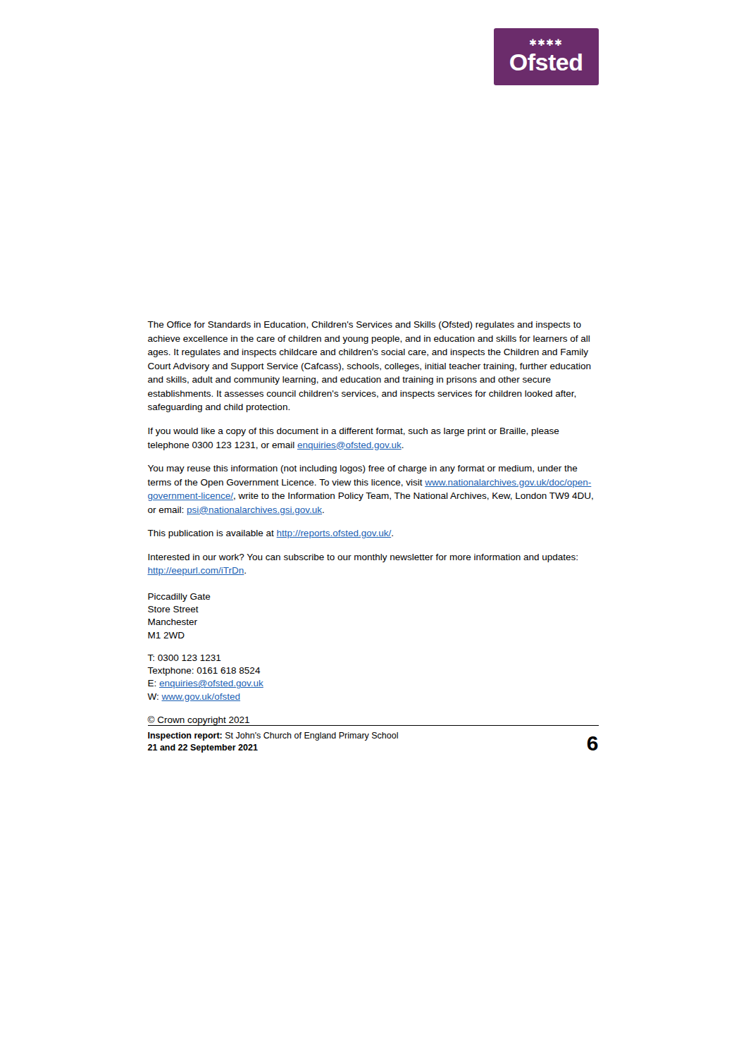✱✱✱✱
Ofsted
The Office for Standards in Education, Children's Services and Skills (Ofsted) regulates and inspects to achieve excellence in the care of children and young people, and in education and skills for learners of all ages. It regulates and inspects childcare and children's social care, and inspects the Children and Family Court Advisory and Support Service (Cafcass), schools, colleges, initial teacher training, further education and skills, adult and community learning, and education and training in prisons and other secure establishments. It assesses council children's services, and inspects services for children looked after, safeguarding and child protection.
If you would like a copy of this document in a different format, such as large print or Braille, please telephone 0300 123 1231, or email enquiries@ofsted.gov.uk.
You may reuse this information (not including logos) free of charge in any format or medium, under the terms of the Open Government Licence. To view this licence, visit www.nationalarchives.gov.uk/doc/open-government-licence/, write to the Information Policy Team, The National Archives, Kew, London TW9 4DU, or email: psi@nationalarchives.gsi.gov.uk.
This publication is available at http://reports.ofsted.gov.uk/.
Interested in our work? You can subscribe to our monthly newsletter for more information and updates: http://eepurl.com/iTrDn.
Piccadilly Gate
Store Street
Manchester
M1 2WD
T: 0300 123 1231
Textphone: 0161 618 8524
E: enquiries@ofsted.gov.uk
W: www.gov.uk/ofsted
© Crown copyright 2021
Inspection report: St John's Church of England Primary School
21 and 22 September 2021
6